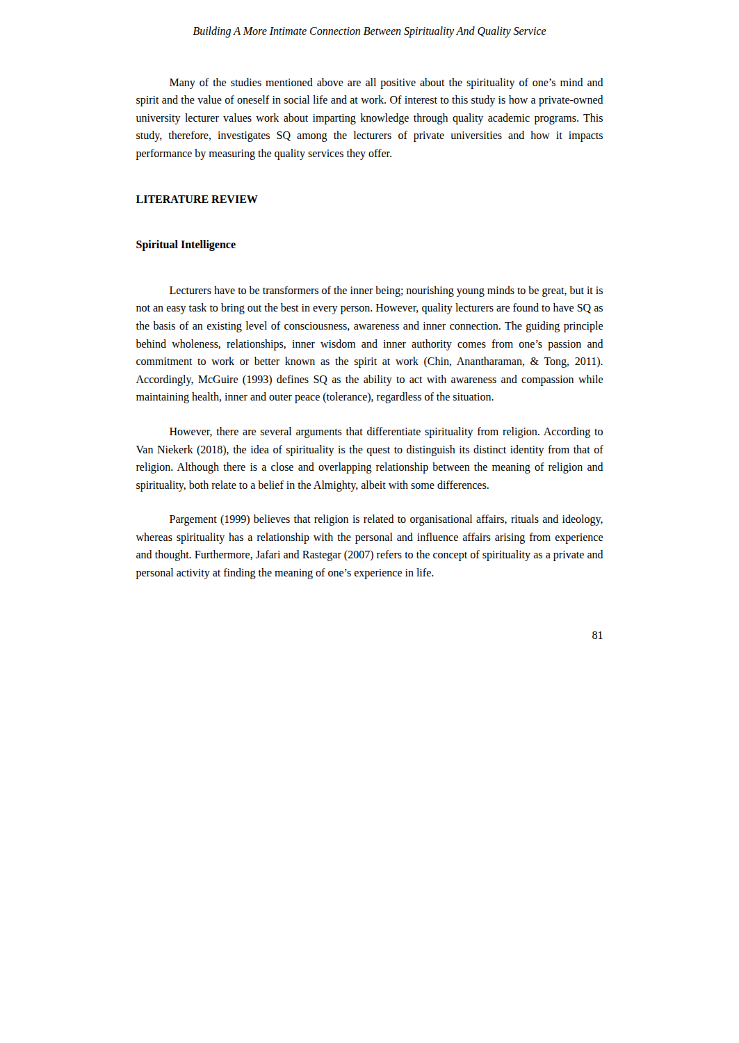Building A More Intimate Connection Between Spirituality And Quality Service
Many of the studies mentioned above are all positive about the spirituality of one’s mind and spirit and the value of oneself in social life and at work. Of interest to this study is how a private-owned university lecturer values work about imparting knowledge through quality academic programs. This study, therefore, investigates SQ among the lecturers of private universities and how it impacts performance by measuring the quality services they offer.
Literature Review
Spiritual Intelligence
Lecturers have to be transformers of the inner being; nourishing young minds to be great, but it is not an easy task to bring out the best in every person. However, quality lecturers are found to have SQ as the basis of an existing level of consciousness, awareness and inner connection. The guiding principle behind wholeness, relationships, inner wisdom and inner authority comes from one’s passion and commitment to work or better known as the spirit at work (Chin, Anantharaman, & Tong, 2011). Accordingly, McGuire (1993) defines SQ as the ability to act with awareness and compassion while maintaining health, inner and outer peace (tolerance), regardless of the situation.
However, there are several arguments that differentiate spirituality from religion. According to Van Niekerk (2018), the idea of spirituality is the quest to distinguish its distinct identity from that of religion. Although there is a close and overlapping relationship between the meaning of religion and spirituality, both relate to a belief in the Almighty, albeit with some differences.
Pargement (1999) believes that religion is related to organisational affairs, rituals and ideology, whereas spirituality has a relationship with the personal and influence affairs arising from experience and thought. Furthermore, Jafari and Rastegar (2007) refers to the concept of spirituality as a private and personal activity at finding the meaning of one’s experience in life.
81